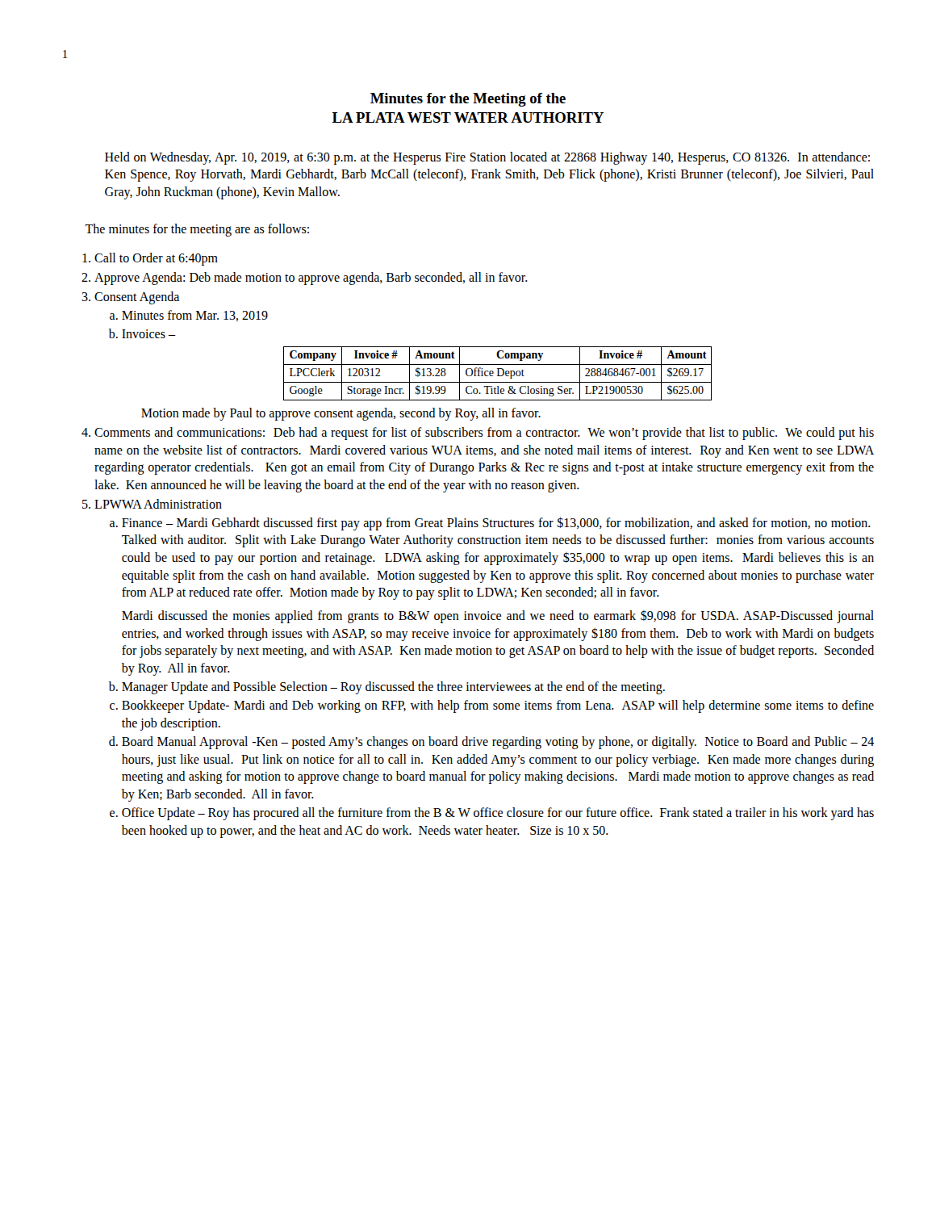1
Minutes for the Meeting of the
LA PLATA WEST WATER AUTHORITY
Held on Wednesday, Apr. 10, 2019, at 6:30 p.m. at the Hesperus Fire Station located at 22868 Highway 140, Hesperus, CO 81326. In attendance: Ken Spence, Roy Horvath, Mardi Gebhardt, Barb McCall (teleconf), Frank Smith, Deb Flick (phone), Kristi Brunner (teleconf), Joe Silvieri, Paul Gray, John Ruckman (phone), Kevin Mallow.
The minutes for the meeting are as follows:
Call to Order at 6:40pm
Approve Agenda: Deb made motion to approve agenda, Barb seconded, all in favor.
Consent Agenda
Minutes from Mar. 13, 2019
Invoices –
| Company | Invoice # | Amount | Company | Invoice # | Amount |
| --- | --- | --- | --- | --- | --- |
| LPCClerk | 120312 | $13.28 | Office Depot | 288468467-001 | $269.17 |
| Google | Storage Incr. | $19.99 | Co. Title & Closing Ser. | LP21900530 | $625.00 |
Motion made by Paul to approve consent agenda, second by Roy, all in favor.
Comments and communications: Deb had a request for list of subscribers from a contractor. We won’t provide that list to public. We could put his name on the website list of contractors. Mardi covered various WUA items, and she noted mail items of interest. Roy and Ken went to see LDWA regarding operator credentials. Ken got an email from City of Durango Parks & Rec re signs and t-post at intake structure emergency exit from the lake. Ken announced he will be leaving the board at the end of the year with no reason given.
LPWWA Administration
Finance – Mardi Gebhardt discussed first pay app from Great Plains Structures for $13,000, for mobilization, and asked for motion, no motion. Talked with auditor. Split with Lake Durango Water Authority construction item needs to be discussed further: monies from various accounts could be used to pay our portion and retainage. LDWA asking for approximately $35,000 to wrap up open items. Mardi believes this is an equitable split from the cash on hand available. Motion suggested by Ken to approve this split. Roy concerned about monies to purchase water from ALP at reduced rate offer. Motion made by Roy to pay split to LDWA; Ken seconded; all in favor.
Mardi discussed the monies applied from grants to B&W open invoice and we need to earmark $9,098 for USDA. ASAP-Discussed journal entries, and worked through issues with ASAP, so may receive invoice for approximately $180 from them. Deb to work with Mardi on budgets for jobs separately by next meeting, and with ASAP. Ken made motion to get ASAP on board to help with the issue of budget reports. Seconded by Roy. All in favor.
Manager Update and Possible Selection – Roy discussed the three interviewees at the end of the meeting.
Bookkeeper Update- Mardi and Deb working on RFP, with help from some items from Lena. ASAP will help determine some items to define the job description.
Board Manual Approval -Ken – posted Amy’s changes on board drive regarding voting by phone, or digitally. Notice to Board and Public – 24 hours, just like usual. Put link on notice for all to call in. Ken added Amy’s comment to our policy verbiage. Ken made more changes during meeting and asking for motion to approve change to board manual for policy making decisions. Mardi made motion to approve changes as read by Ken; Barb seconded. All in favor.
Office Update – Roy has procured all the furniture from the B & W office closure for our future office. Frank stated a trailer in his work yard has been hooked up to power, and the heat and AC do work. Needs water heater. Size is 10 x 50.